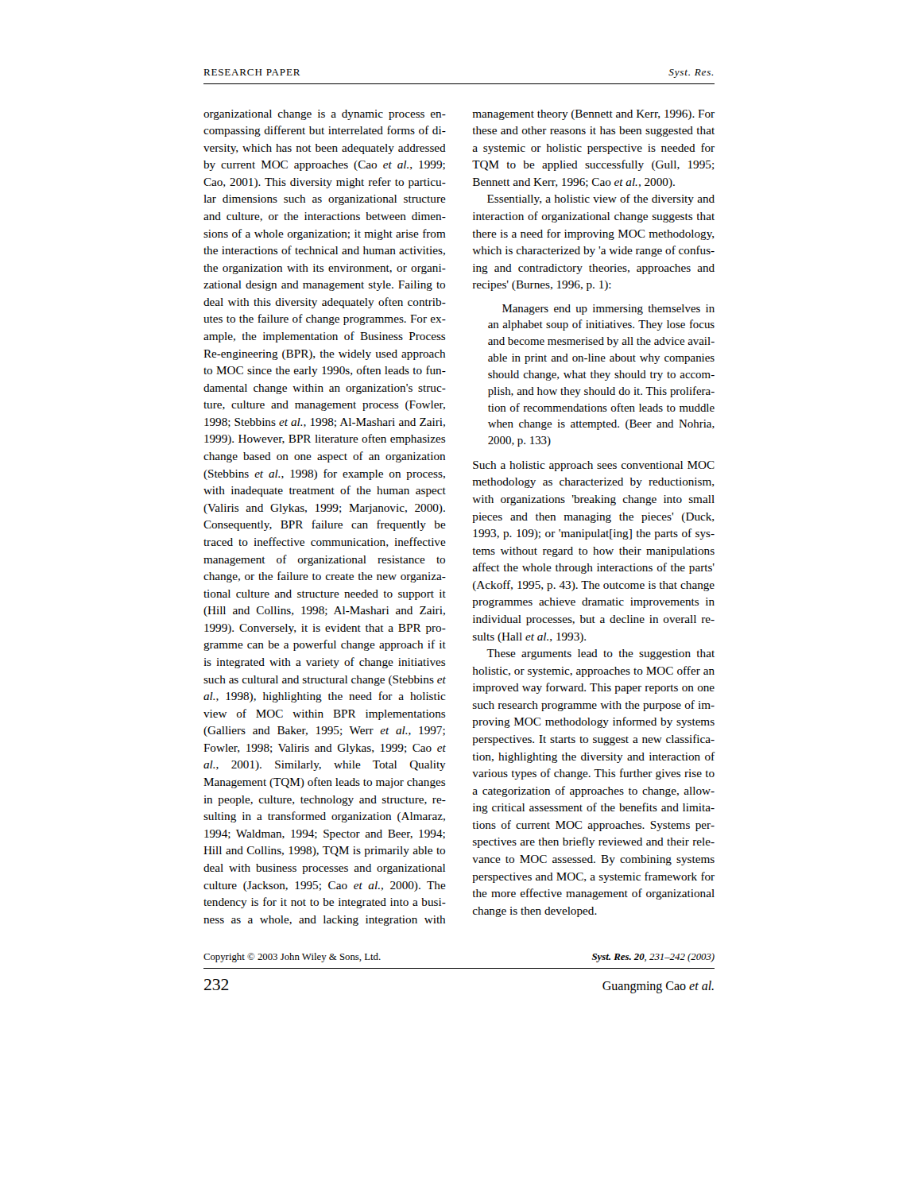Research Paper
Syst. Res.
organizational change is a dynamic process encompassing different but interrelated forms of diversity, which has not been adequately addressed by current MOC approaches (Cao et al., 1999; Cao, 2001). This diversity might refer to particular dimensions such as organizational structure and culture, or the interactions between dimensions of a whole organization; it might arise from the interactions of technical and human activities, the organization with its environment, or organizational design and management style. Failing to deal with this diversity adequately often contributes to the failure of change programmes. For example, the implementation of Business Process Re-engineering (BPR), the widely used approach to MOC since the early 1990s, often leads to fundamental change within an organization's structure, culture and management process (Fowler, 1998; Stebbins et al., 1998; Al-Mashari and Zairi, 1999). However, BPR literature often emphasizes change based on one aspect of an organization (Stebbins et al., 1998) for example on process, with inadequate treatment of the human aspect (Valiris and Glykas, 1999; Marjanovic, 2000). Consequently, BPR failure can frequently be traced to ineffective communication, ineffective management of organizational resistance to change, or the failure to create the new organizational culture and structure needed to support it (Hill and Collins, 1998; Al-Mashari and Zairi, 1999). Conversely, it is evident that a BPR programme can be a powerful change approach if it is integrated with a variety of change initiatives such as cultural and structural change (Stebbins et al., 1998), highlighting the need for a holistic view of MOC within BPR implementations (Galliers and Baker, 1995; Werr et al., 1997; Fowler, 1998; Valiris and Glykas, 1999; Cao et al., 2001). Similarly, while Total Quality Management (TQM) often leads to major changes in people, culture, technology and structure, resulting in a transformed organization (Almaraz, 1994; Waldman, 1994; Spector and Beer, 1994; Hill and Collins, 1998), TQM is primarily able to deal with business processes and organizational culture (Jackson, 1995; Cao et al., 2000). The tendency is for it not to be integrated into a business as a whole, and lacking integration with management theory (Bennett and Kerr, 1996). For these and other reasons it has been suggested that a systemic or holistic perspective is needed for TQM to be applied successfully (Gull, 1995; Bennett and Kerr, 1996; Cao et al., 2000).
Essentially, a holistic view of the diversity and interaction of organizational change suggests that there is a need for improving MOC methodology, which is characterized by 'a wide range of confusing and contradictory theories, approaches and recipes' (Burnes, 1996, p. 1):
Managers end up immersing themselves in an alphabet soup of initiatives. They lose focus and become mesmerised by all the advice available in print and on-line about why companies should change, what they should try to accomplish, and how they should do it. This proliferation of recommendations often leads to muddle when change is attempted. (Beer and Nohria, 2000, p. 133)
Such a holistic approach sees conventional MOC methodology as characterized by reductionism, with organizations 'breaking change into small pieces and then managing the pieces' (Duck, 1993, p. 109); or 'manipulat[ing] the parts of systems without regard to how their manipulations affect the whole through interactions of the parts' (Ackoff, 1995, p. 43). The outcome is that change programmes achieve dramatic improvements in individual processes, but a decline in overall results (Hall et al., 1993).
These arguments lead to the suggestion that holistic, or systemic, approaches to MOC offer an improved way forward. This paper reports on one such research programme with the purpose of improving MOC methodology informed by systems perspectives. It starts to suggest a new classification, highlighting the diversity and interaction of various types of change. This further gives rise to a categorization of approaches to change, allowing critical assessment of the benefits and limitations of current MOC approaches. Systems perspectives are then briefly reviewed and their relevance to MOC assessed. By combining systems perspectives and MOC, a systemic framework for the more effective management of organizational change is then developed.
Copyright © 2003 John Wiley & Sons, Ltd.
Syst. Res. 20, 231–242 (2003)
232
Guangming Cao et al.